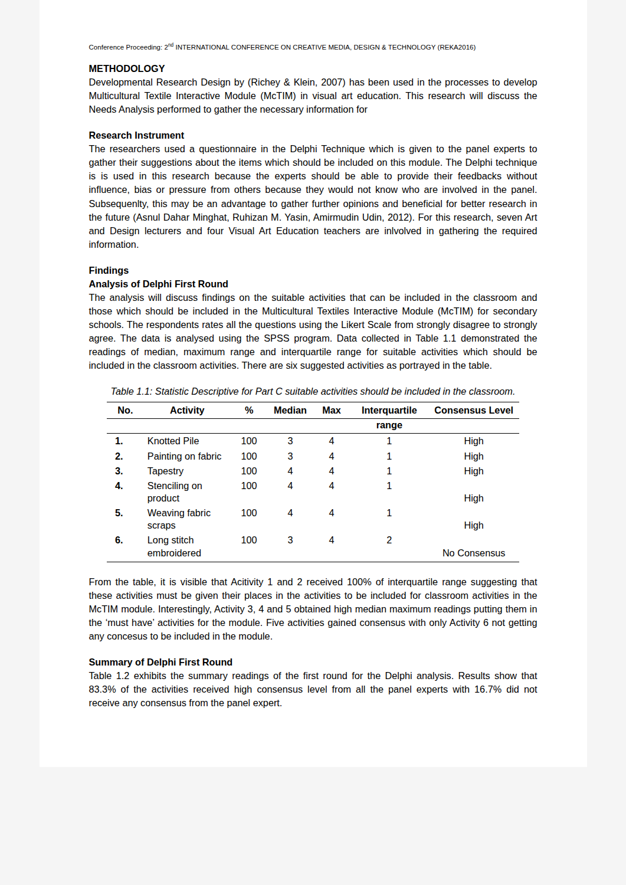Conference Proceeding: 2nd INTERNATIONAL CONFERENCE ON CREATIVE MEDIA, DESIGN & TECHNOLOGY (REKA2016)
METHODOLOGY
Developmental Research Design by (Richey & Klein, 2007) has been used in the processes to develop Multicultural Textile Interactive Module (McTIM) in visual art education. This research will discuss the Needs Analysis performed to gather the necessary information for
Research Instrument
The researchers used a questionnaire in the Delphi Technique which is given to the panel experts to gather their suggestions about the items which should be included on this module. The Delphi technique is is used in this research because the experts should be able to provide their feedbacks without influence, bias or pressure from others because they would not know who are involved in the panel. Subsequenlty, this may be an advantage to gather further opinions and beneficial for better research in the future (Asnul Dahar Minghat, Ruhizan M. Yasin, Amirmudin Udin, 2012). For this research, seven Art and Design lecturers and four Visual Art Education teachers are inlvolved in gathering the required information.
Findings
Analysis of Delphi First Round
The analysis will discuss findings on the suitable activities that can be included in the classroom and those which should be included in the Multicultural Textiles Interactive Module (McTIM) for secondary schools. The respondents rates all the questions using the Likert Scale from strongly disagree to strongly agree. The data is analysed using the SPSS program. Data collected in Table 1.1 demonstrated the readings of median, maximum range and interquartile range for suitable activities which should be included in the classroom activities. There are six suggested activities as portrayed in the table.
Table 1.1: Statistic Descriptive for Part C suitable activities should be included in the classroom.
| No. | Activity | % | Median | Max | Interquartile | Consensus Level |
| --- | --- | --- | --- | --- | --- | --- |
| | | | | | range | |
| 1. | Knotted Pile | 100 | 3 | 4 | 1 | High |
| 2. | Painting on fabric | 100 | 3 | 4 | 1 | High |
| 3. | Tapestry | 100 | 4 | 4 | 1 | High |
| 4. | Stenciling on product | 100 | 4 | 4 | 1 | High |
| 5. | Weaving fabric scraps | 100 | 4 | 4 | 1 | High |
| 6. | Long stitch embroidered | 100 | 3 | 4 | 2 | No Consensus |
From the table, it is visible that Acitivity 1 and 2 received 100% of interquartile range suggesting that these activities must be given their places in the activities to be included for classroom activities in the McTIM module. Interestingly, Activity 3, 4 and 5 obtained high median maximum readings putting them in the ‘must have’ activities for the module. Five activities gained consensus with only Activity 6 not getting any concesus to be included in the module.
Summary of Delphi First Round
Table 1.2 exhibits the summary readings of the first round for the Delphi analysis. Results show that 83.3% of the activities received high consensus level from all the panel experts with 16.7% did not receive any consensus from the panel expert.